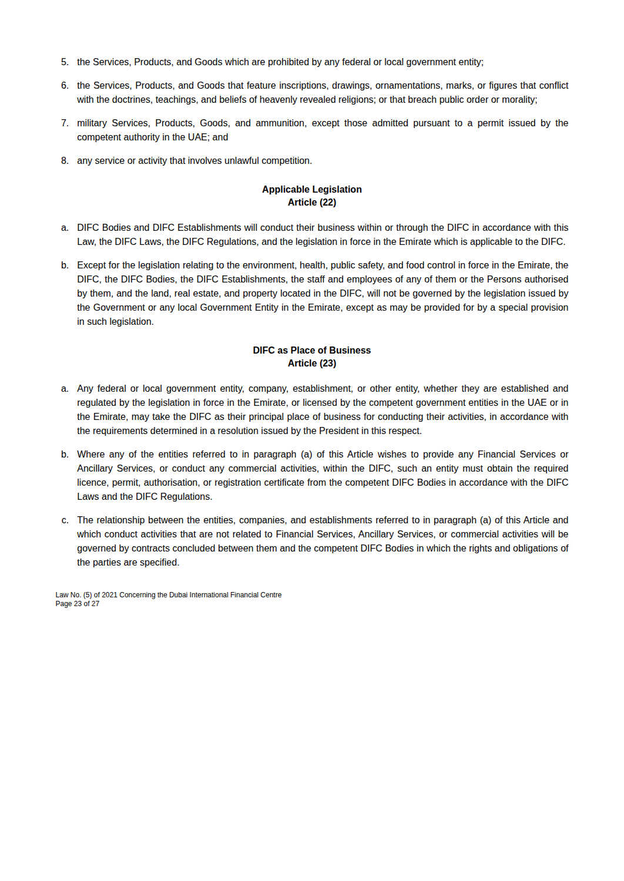the Services, Products, and Goods which are prohibited by any federal or local government entity;
the Services, Products, and Goods that feature inscriptions, drawings, ornamentations, marks, or figures that conflict with the doctrines, teachings, and beliefs of heavenly revealed religions; or that breach public order or morality;
military Services, Products, Goods, and ammunition, except those admitted pursuant to a permit issued by the competent authority in the UAE; and
any service or activity that involves unlawful competition.
Applicable Legislation
Article (22)
DIFC Bodies and DIFC Establishments will conduct their business within or through the DIFC in accordance with this Law, the DIFC Laws, the DIFC Regulations, and the legislation in force in the Emirate which is applicable to the DIFC.
Except for the legislation relating to the environment, health, public safety, and food control in force in the Emirate, the DIFC, the DIFC Bodies, the DIFC Establishments, the staff and employees of any of them or the Persons authorised by them, and the land, real estate, and property located in the DIFC, will not be governed by the legislation issued by the Government or any local Government Entity in the Emirate, except as may be provided for by a special provision in such legislation.
DIFC as Place of Business
Article (23)
Any federal or local government entity, company, establishment, or other entity, whether they are established and regulated by the legislation in force in the Emirate, or licensed by the competent government entities in the UAE or in the Emirate, may take the DIFC as their principal place of business for conducting their activities, in accordance with the requirements determined in a resolution issued by the President in this respect.
Where any of the entities referred to in paragraph (a) of this Article wishes to provide any Financial Services or Ancillary Services, or conduct any commercial activities, within the DIFC, such an entity must obtain the required licence, permit, authorisation, or registration certificate from the competent DIFC Bodies in accordance with the DIFC Laws and the DIFC Regulations.
The relationship between the entities, companies, and establishments referred to in paragraph (a) of this Article and which conduct activities that are not related to Financial Services, Ancillary Services, or commercial activities will be governed by contracts concluded between them and the competent DIFC Bodies in which the rights and obligations of the parties are specified.
Law No. (5) of 2021 Concerning the Dubai International Financial Centre
Page 23 of 27